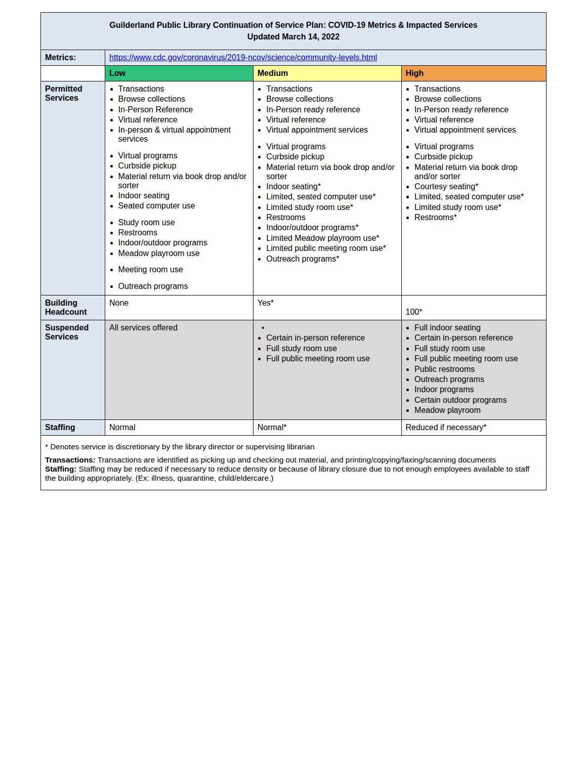| Guilderland Public Library Continuation of Service Plan: COVID-19 Metrics & Impacted Services Updated March 14, 2022 |
| Metrics: | https://www.cdc.gov/coronavirus/2019-ncov/science/community-levels.html |
| | Low | Medium | High |
| Permitted Services | Transactions Browse collections In-Person Reference Virtual reference In-person & virtual appointment services Virtual programs Curbside pickup Material return via book drop and/or sorter Indoor seating Seated computer use Study room use Restrooms Indoor/outdoor programs Meadow playroom use Meeting room use Outreach programs | Transactions Browse collections In-Person ready reference Virtual reference Virtual appointment services Virtual programs Curbside pickup Material return via book drop and/or sorter Indoor seating* Limited, seated computer use* Limited study room use* Restrooms Indoor/outdoor programs* Limited Meadow playroom use* Limited public meeting room use* Outreach programs* | Transactions Browse collections In-Person ready reference Virtual reference Virtual appointment services Virtual programs Curbside pickup Material return via book drop and/or sorter Courtesy seating* Limited, seated computer use* Limited study room use* Restrooms* |
| Building Headcount | None | Yes* | 100* |
| Suspended Services | All services offered | Certain in-person reference Full study room use Full public meeting room use | Full indoor seating Certain in-person reference Full study room use Full public meeting room use Public restrooms Outreach programs Indoor programs Certain outdoor programs Meadow playroom |
| Staffing | Normal | Normal* | Reduced if necessary* |
| * Denotes service is discretionary by the library director or supervising librarian Transactions: Transactions are identified as picking up and checking out material, and printing/copying/faxing/scanning documents Staffing: Staffing may be reduced if necessary to reduce density or because of library closure due to not enough employees available to staff the building appropriately. (Ex: illness, quarantine, child/eldercare.) |